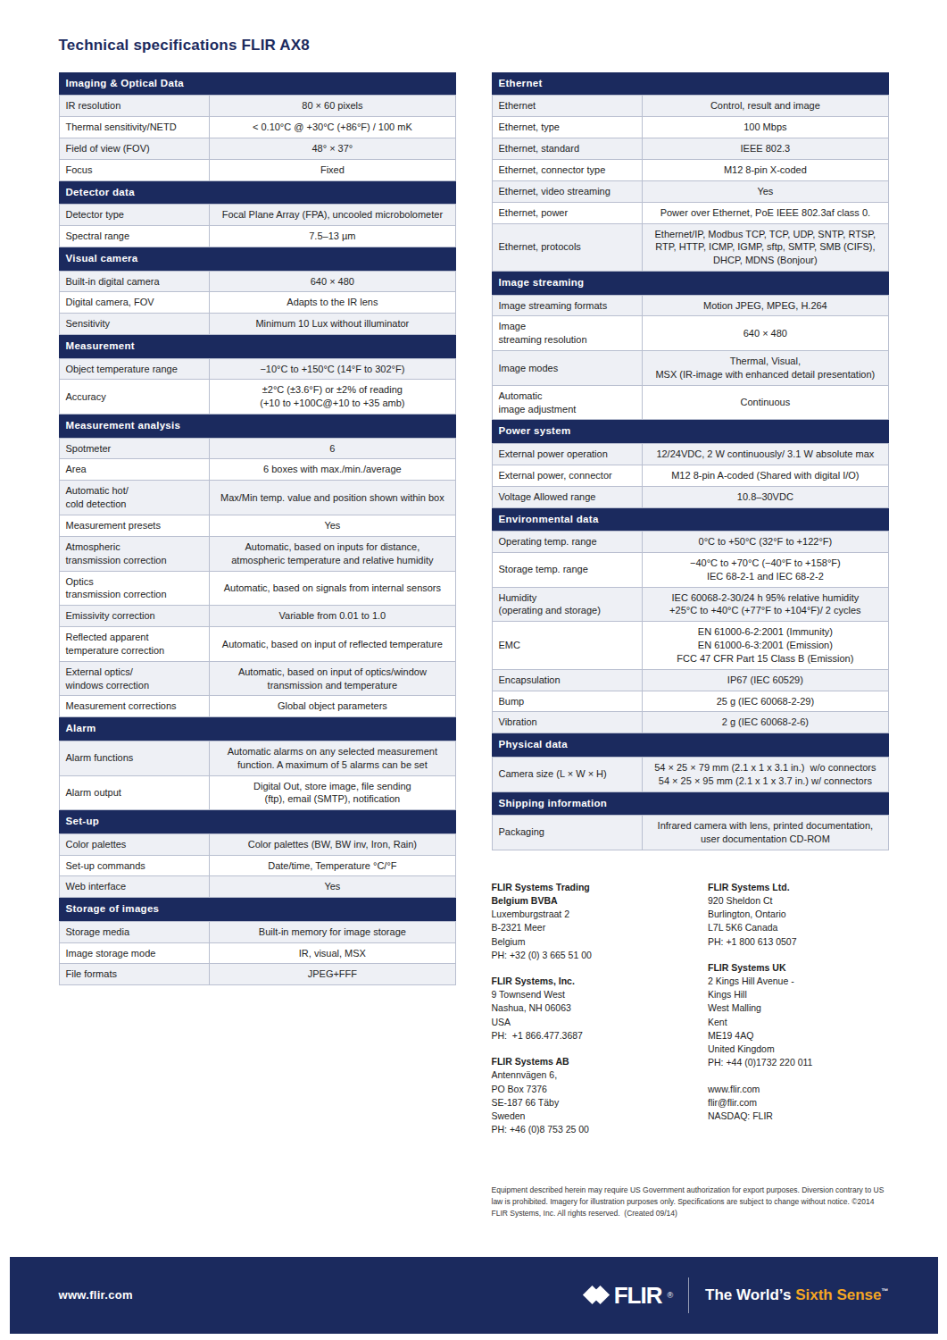Technical specifications FLIR AX8
Imaging & Optical Data
| IR resolution | 80 × 60 pixels |
| Thermal sensitivity/NETD | < 0.10°C @ +30°C (+86°F) / 100 mK |
| Field of view (FOV) | 48° × 37° |
| Focus | Fixed |
Detector data
| Detector type | Focal Plane Array (FPA), uncooled microbolometer |
| Spectral range | 7.5–13 µm |
Visual camera
| Built-in digital camera | 640 × 480 |
| Digital camera, FOV | Adapts to the IR lens |
| Sensitivity | Minimum 10 Lux without illuminator |
Measurement
| Object temperature range | −10°C to +150°C (14°F to 302°F) |
| Accuracy | ±2°C (±3.6°F) or ±2% of reading (+10 to +100C@+10 to +35 amb) |
Measurement analysis
| Spotmeter | 6 |
| Area | 6 boxes with max./min./average |
| Automatic hot/ cold detection | Max/Min temp. value and position shown within box |
| Measurement presets | Yes |
| Atmospheric transmission correction | Automatic, based on inputs for distance, atmospheric temperature and relative humidity |
| Optics transmission correction | Automatic, based on signals from internal sensors |
| Emissivity correction | Variable from 0.01 to 1.0 |
| Reflected apparent temperature correction | Automatic, based on input of reflected temperature |
| External optics/ windows correction | Automatic, based on input of optics/window transmission and temperature |
| Measurement corrections | Global object parameters |
Alarm
| Alarm functions | Automatic alarms on any selected measurement function. A maximum of 5 alarms can be set |
| Alarm output | Digital Out, store image, file sending (ftp), email (SMTP), notification |
Set-up
| Color palettes | Color palettes (BW, BW inv, Iron, Rain) |
| Set-up commands | Date/time, Temperature °C/°F |
| Web interface | Yes |
Storage of images
| Storage media | Built-in memory for image storage |
| Image storage mode | IR, visual, MSX |
| File formats | JPEG+FFF |
Ethernet
| Ethernet | Control, result and image |
| Ethernet, type | 100 Mbps |
| Ethernet, standard | IEEE 802.3 |
| Ethernet, connector type | M12 8-pin X-coded |
| Ethernet, video streaming | Yes |
| Ethernet, power | Power over Ethernet, PoE IEEE 802.3af class 0. |
| Ethernet, protocols | Ethernet/IP, Modbus TCP, TCP, UDP, SNTP, RTSP, RTP, HTTP, ICMP, IGMP, sftp, SMTP, SMB (CIFS), DHCP, MDNS (Bonjour) |
Image streaming
| Image streaming formats | Motion JPEG, MPEG, H.264 |
| Image streaming resolution | 640 × 480 |
| Image modes | Thermal, Visual, MSX (IR-image with enhanced detail presentation) |
| Automatic image adjustment | Continuous |
Power system
| External power operation | 12/24VDC, 2 W continuously/ 3.1 W absolute max |
| External power, connector | M12 8-pin A-coded (Shared with digital I/O) |
| Voltage Allowed range | 10.8–30VDC |
Environmental data
| Operating temp. range | 0°C to +50°C (32°F to +122°F) |
| Storage temp. range | −40°C to +70°C (−40°F to +158°F) IEC 68-2-1 and IEC 68-2-2 |
| Humidity (operating and storage) | IEC 60068-2-30/24 h 95% relative humidity +25°C to +40°C (+77°F to +104°F)/ 2 cycles |
| EMC | EN 61000-6-2:2001 (Immunity) EN 61000-6-3:2001 (Emission) FCC 47 CFR Part 15 Class B (Emission) |
| Encapsulation | IP67 (IEC 60529) |
| Bump | 25 g (IEC 60068-2-29) |
| Vibration | 2 g (IEC 60068-2-6) |
Physical data
| Camera size (L × W × H) | 54 × 25 × 79 mm (2.1 x 1 x 3.1 in.) w/o connectors 54 × 25 × 95 mm (2.1 x 1 x 3.7 in.) w/ connectors |
Shipping information
| Packaging | Infrared camera with lens, printed documentation, user documentation CD-ROM |
FLIR Systems Trading
Belgium BVBA
Luxemburgstraat 2
B-2321 Meer
Belgium
PH: +32 (0) 3 665 51 00
FLIR Systems, Inc.
9 Townsend West
Nashua, NH 06063
USA
PH: +1 866.477.3687
FLIR Systems AB
Antennvägen 6,
PO Box 7376
SE-187 66 Täby
Sweden
PH: +46 (0)8 753 25 00
FLIR Systems Ltd.
920 Sheldon Ct
Burlington, Ontario
L7L 5K6 Canada
PH: +1 800 613 0507
FLIR Systems UK
2 Kings Hill Avenue -
Kings Hill
West Malling
Kent
ME19 4AQ
United Kingdom
PH: +44 (0)1732 220 011
www.flir.com
flir@flir.com
NASDAQ: FLIR
Equipment described herein may require US Government authorization for export purposes. Diversion contrary to US law is prohibited. Imagery for illustration purposes only. Specifications are subject to change without notice. ©2014 FLIR Systems, Inc. All rights reserved. (Created 09/14)
www.flir.com
FLIR® The World’s Sixth Sense™